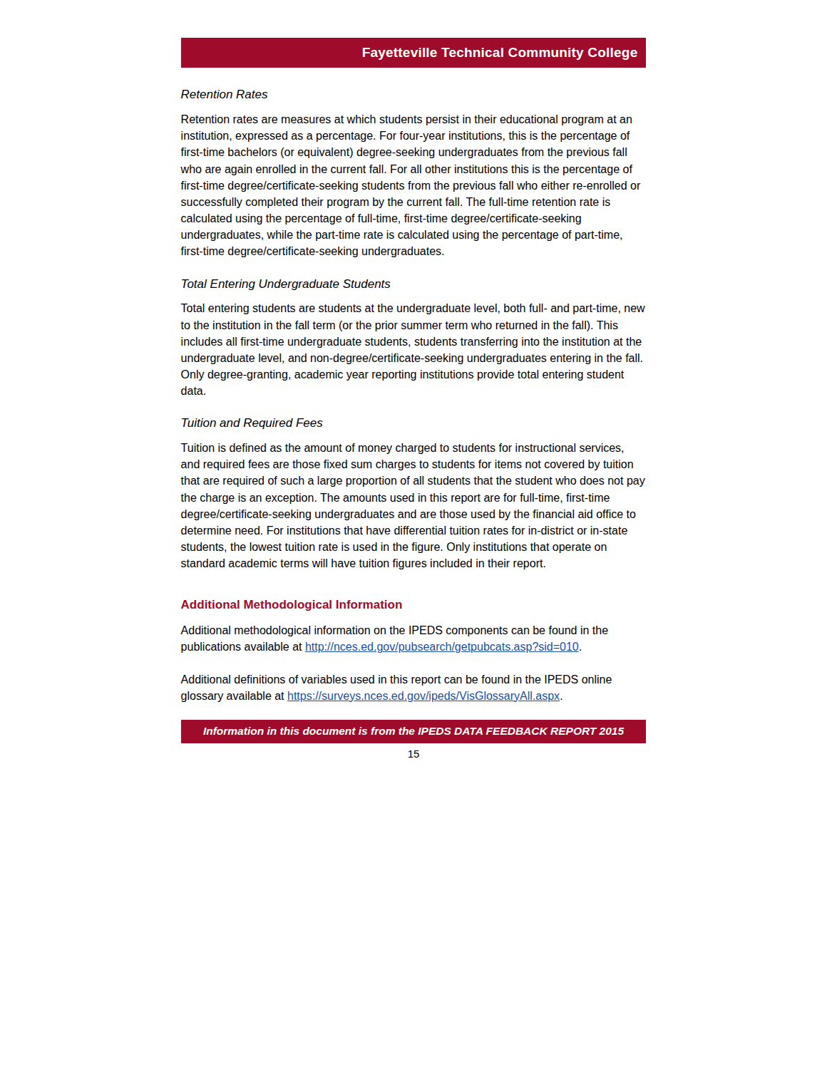Fayetteville Technical Community College
Retention Rates
Retention rates are measures at which students persist in their educational program at an institution, expressed as a percentage. For four-year institutions, this is the percentage of first-time bachelors (or equivalent) degree-seeking undergraduates from the previous fall who are again enrolled in the current fall. For all other institutions this is the percentage of first-time degree/certificate-seeking students from the previous fall who either re-enrolled or successfully completed their program by the current fall. The full-time retention rate is calculated using the percentage of full-time, first-time degree/certificate-seeking undergraduates, while the part-time rate is calculated using the percentage of part-time, first-time degree/certificate-seeking undergraduates.
Total Entering Undergraduate Students
Total entering students are students at the undergraduate level, both full- and part-time, new to the institution in the fall term (or the prior summer term who returned in the fall). This includes all first-time undergraduate students, students transferring into the institution at the undergraduate level, and non-degree/certificate-seeking undergraduates entering in the fall. Only degree-granting, academic year reporting institutions provide total entering student data.
Tuition and Required Fees
Tuition is defined as the amount of money charged to students for instructional services, and required fees are those fixed sum charges to students for items not covered by tuition that are required of such a large proportion of all students that the student who does not pay the charge is an exception. The amounts used in this report are for full-time, first-time degree/certificate-seeking undergraduates and are those used by the financial aid office to determine need. For institutions that have differential tuition rates for in-district or in-state students, the lowest tuition rate is used in the figure. Only institutions that operate on standard academic terms will have tuition figures included in their report.
Additional Methodological Information
Additional methodological information on the IPEDS components can be found in the publications available at http://nces.ed.gov/pubsearch/getpubcats.asp?sid=010.
Additional definitions of variables used in this report can be found in the IPEDS online glossary available at https://surveys.nces.ed.gov/ipeds/VisGlossaryAll.aspx.
Information in this document is from the IPEDS DATA FEEDBACK REPORT 2015
15